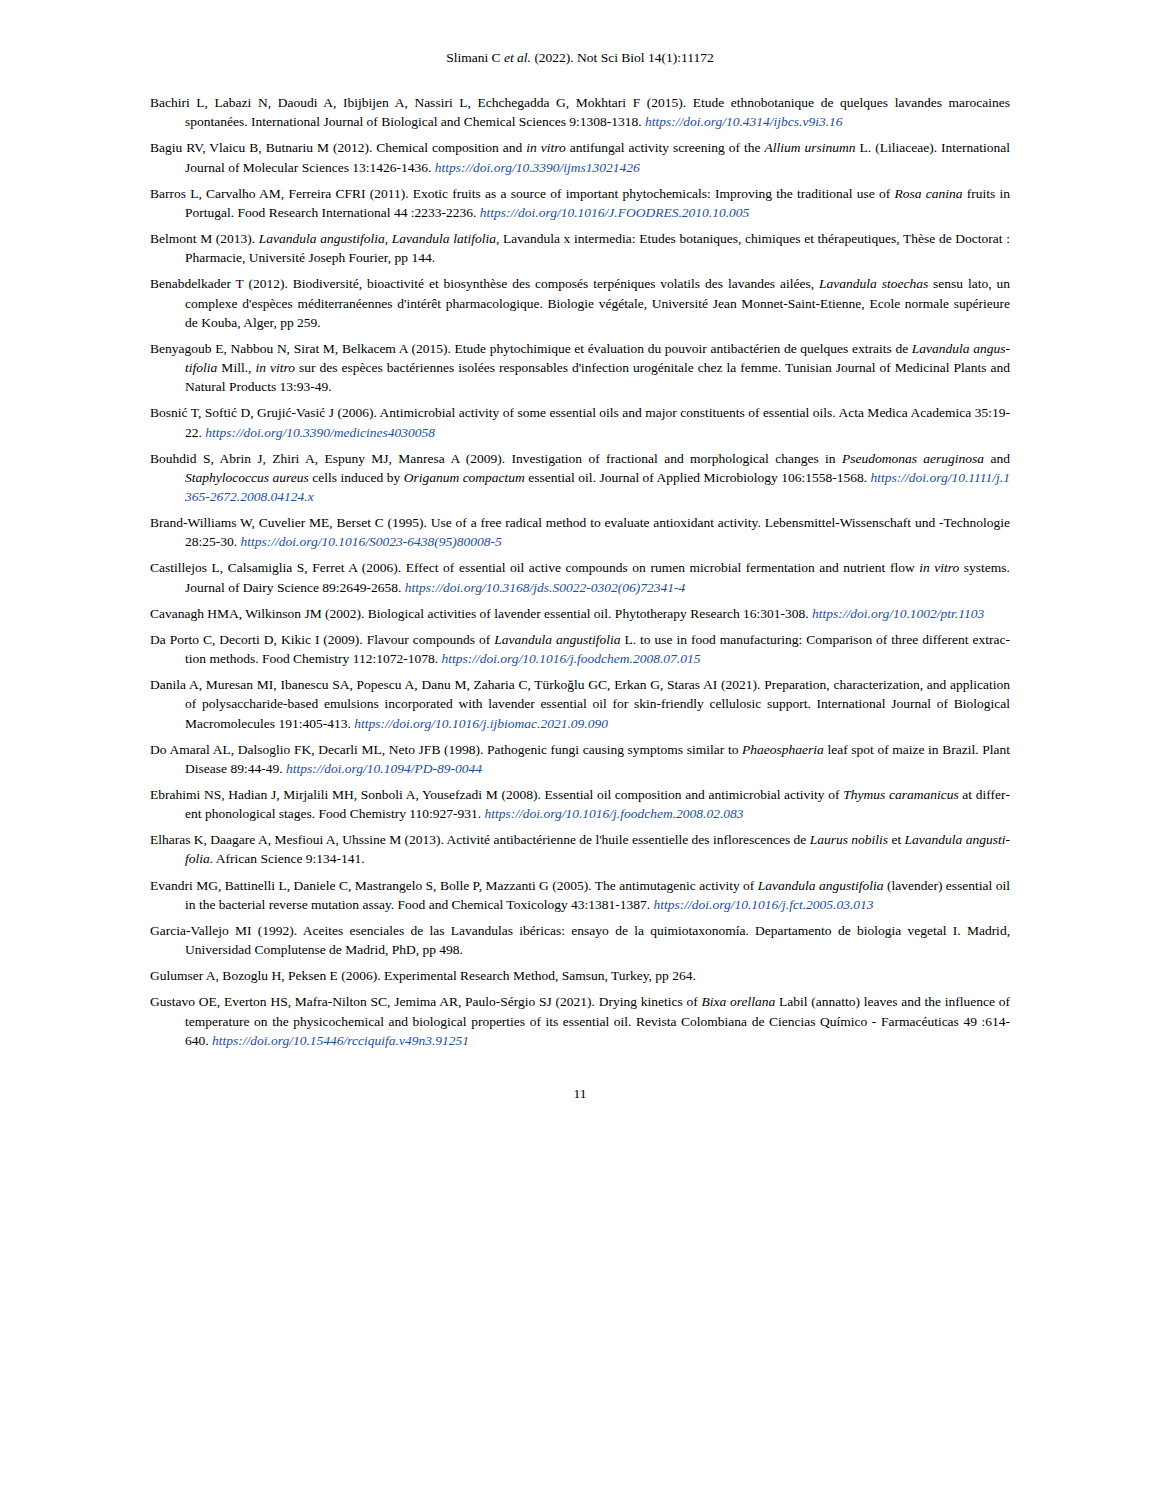Slimani C et al. (2022). Not Sci Biol 14(1):11172
Bachiri L, Labazi N, Daoudi A, Ibijbijen A, Nassiri L, Echchegadda G, Mokhtari F (2015). Etude ethnobotanique de quelques lavandes marocaines spontanées. International Journal of Biological and Chemical Sciences 9:1308-1318. https://doi.org/10.4314/ijbcs.v9i3.16
Bagiu RV, Vlaicu B, Butnariu M (2012). Chemical composition and in vitro antifungal activity screening of the Allium ursinumn L. (Liliaceae). International Journal of Molecular Sciences 13:1426-1436. https://doi.org/10.3390/ijms13021426
Barros L, Carvalho AM, Ferreira CFRI (2011). Exotic fruits as a source of important phytochemicals: Improving the traditional use of Rosa canina fruits in Portugal. Food Research International 44 :2233-2236. https://doi.org/10.1016/J.FOODRES.2010.10.005
Belmont M (2013). Lavandula angustifolia, Lavandula latifolia, Lavandula x intermedia: Etudes botaniques, chimiques et thérapeutiques, Thèse de Doctorat : Pharmacie, Université Joseph Fourier, pp 144.
Benabdelkader T (2012). Biodiversité, bioactivité et biosynthèse des composés terpéniques volatils des lavandes ailées, Lavandula stoechas sensu lato, un complexe d'espèces méditerranéennes d'intérêt pharmacologique. Biologie végétale, Université Jean Monnet-Saint-Etienne, Ecole normale supérieure de Kouba, Alger, pp 259.
Benyagoub E, Nabbou N, Sirat M, Belkacem A (2015). Etude phytochimique et évaluation du pouvoir antibactérien de quelques extraits de Lavandula angustifolia Mill., in vitro sur des espèces bactériennes isolées responsables d'infection urogénitale chez la femme. Tunisian Journal of Medicinal Plants and Natural Products 13:93-49.
Bosnić T, Softić D, Grujić-Vasić J (2006). Antimicrobial activity of some essential oils and major constituents of essential oils. Acta Medica Academica 35:19-22. https://doi.org/10.3390/medicines4030058
Bouhdid S, Abrin J, Zhiri A, Espuny MJ, Manresa A (2009). Investigation of fractional and morphological changes in Pseudomonas aeruginosa and Staphylococcus aureus cells induced by Origanum compactum essential oil. Journal of Applied Microbiology 106:1558-1568. https://doi.org/10.1111/j.1365-2672.2008.04124.x
Brand-Williams W, Cuvelier ME, Berset C (1995). Use of a free radical method to evaluate antioxidant activity. Lebensmittel-Wissenschaft und -Technologie 28:25-30. https://doi.org/10.1016/S0023-6438(95)80008-5
Castillejos L, Calsamiglia S, Ferret A (2006). Effect of essential oil active compounds on rumen microbial fermentation and nutrient flow in vitro systems. Journal of Dairy Science 89:2649-2658. https://doi.org/10.3168/jds.S0022-0302(06)72341-4
Cavanagh HMA, Wilkinson JM (2002). Biological activities of lavender essential oil. Phytotherapy Research 16:301-308. https://doi.org/10.1002/ptr.1103
Da Porto C, Decorti D, Kikic I (2009). Flavour compounds of Lavandula angustifolia L. to use in food manufacturing: Comparison of three different extraction methods. Food Chemistry 112:1072-1078. https://doi.org/10.1016/j.foodchem.2008.07.015
Danila A, Muresan MI, Ibanescu SA, Popescu A, Danu M, Zaharia C, Türkoğlu GC, Erkan G, Staras AI (2021). Preparation, characterization, and application of polysaccharide-based emulsions incorporated with lavender essential oil for skin-friendly cellulosic support. International Journal of Biological Macromolecules 191:405-413. https://doi.org/10.1016/j.ijbiomac.2021.09.090
Do Amaral AL, Dalsoglio FK, Decarli ML, Neto JFB (1998). Pathogenic fungi causing symptoms similar to Phaeosphaeria leaf spot of maize in Brazil. Plant Disease 89:44-49. https://doi.org/10.1094/PD-89-0044
Ebrahimi NS, Hadian J, Mirjalili MH, Sonboli A, Yousefzadi M (2008). Essential oil composition and antimicrobial activity of Thymus caramanicus at different phonological stages. Food Chemistry 110:927-931. https://doi.org/10.1016/j.foodchem.2008.02.083
Elharas K, Daagare A, Mesfioui A, Uhssine M (2013). Activité antibactérienne de l'huile essentielle des inflorescences de Laurus nobilis et Lavandula angustifolia. African Science 9:134-141.
Evandri MG, Battinelli L, Daniele C, Mastrangelo S, Bolle P, Mazzanti G (2005). The antimutagenic activity of Lavandula angustifolia (lavender) essential oil in the bacterial reverse mutation assay. Food and Chemical Toxicology 43:1381-1387. https://doi.org/10.1016/j.fct.2005.03.013
Garcia-Vallejo MI (1992). Aceites esenciales de las Lavandulas ibéricas: ensayo de la quimiotaxonomía. Departamento de biologia vegetal I. Madrid, Universidad Complutense de Madrid, PhD, pp 498.
Gulumser A, Bozoglu H, Peksen E (2006). Experimental Research Method, Samsun, Turkey, pp 264.
Gustavo OE, Everton HS, Mafra-Nilton SC, Jemima AR, Paulo-Sérgio SJ (2021). Drying kinetics of Bixa orellana Labil (annatto) leaves and the influence of temperature on the physicochemical and biological properties of its essential oil. Revista Colombiana de Ciencias Químico - Farmacéuticas 49 :614-640. https://doi.org/10.15446/rcciquifa.v49n3.91251
11